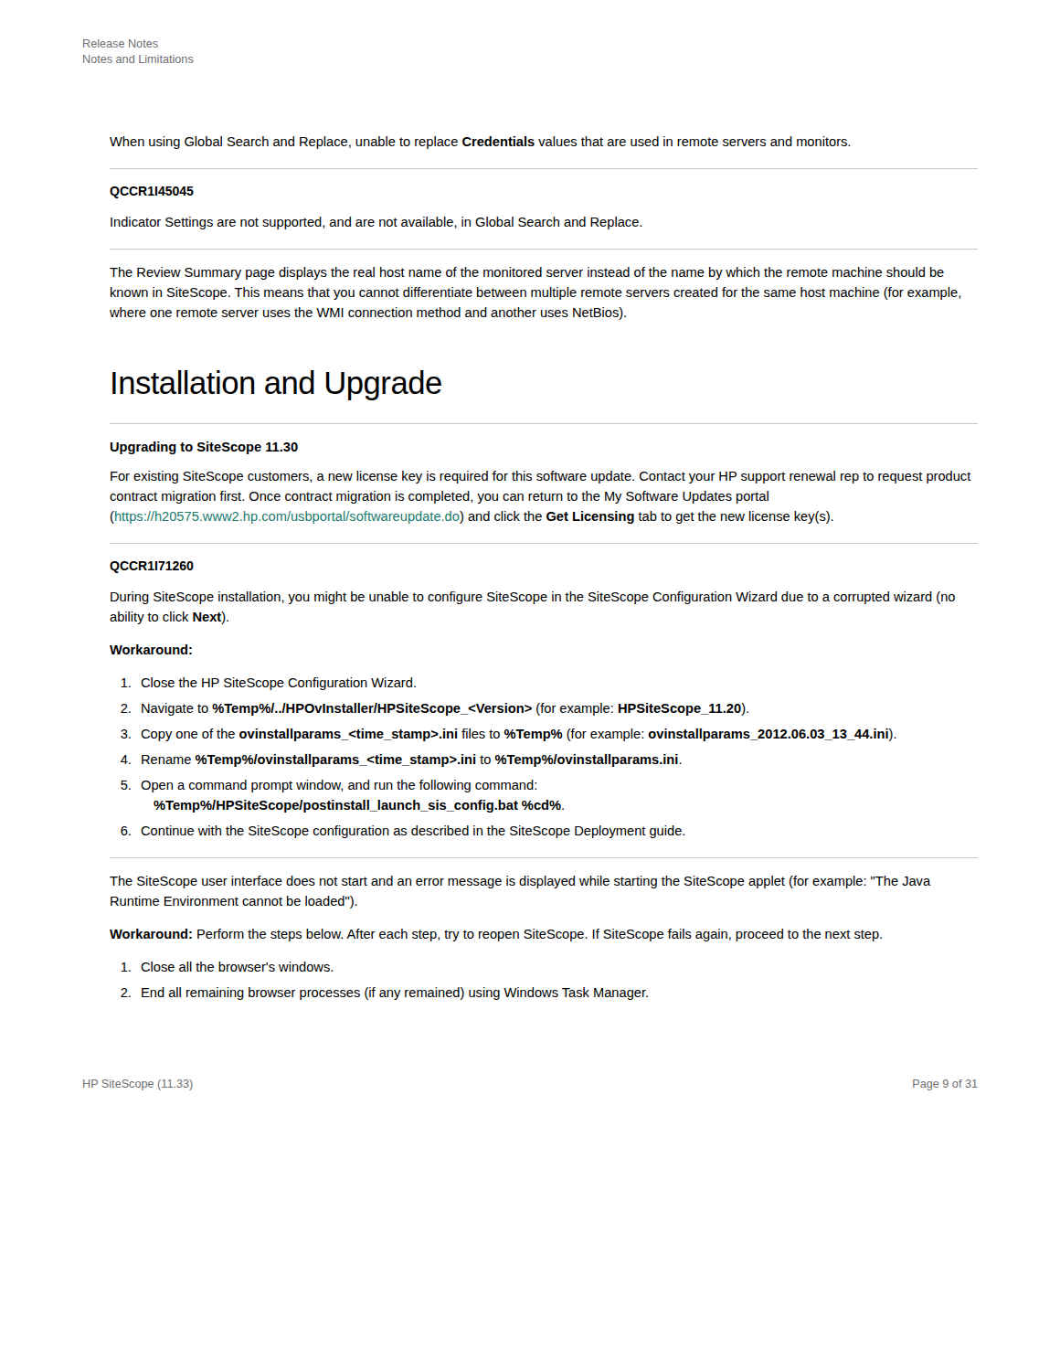Release Notes
Notes and Limitations
When using Global Search and Replace, unable to replace Credentials values that are used in remote servers and monitors.
QCCR1I45045
Indicator Settings are not supported, and are not available, in Global Search and Replace.
The Review Summary page displays the real host name of the monitored server instead of the name by which the remote machine should be known in SiteScope. This means that you cannot differentiate between multiple remote servers created for the same host machine (for example, where one remote server uses the WMI connection method and another uses NetBios).
Installation and Upgrade
Upgrading to SiteScope 11.30
For existing SiteScope customers, a new license key is required for this software update. Contact your HP support renewal rep to request product contract migration first. Once contract migration is completed, you can return to the My Software Updates portal (https://h20575.www2.hp.com/usbportal/softwareupdate.do) and click the Get Licensing tab to get the new license key(s).
QCCR1I71260
During SiteScope installation, you might be unable to configure SiteScope in the SiteScope Configuration Wizard due to a corrupted wizard (no ability to click Next).
Workaround:
Close the HP SiteScope Configuration Wizard.
Navigate to %Temp%/../HPOvInstaller/HPSiteScope_<Version> (for example: HPSiteScope_11.20).
Copy one of the ovinstallparams_<time_stamp>.ini files to %Temp% (for example: ovinstallparams_2012.06.03_13_44.ini).
Rename %Temp%/ovinstallparams_<time_stamp>.ini to %Temp%/ovinstallparams.ini.
Open a command prompt window, and run the following command: %Temp%/HPSiteScope/postinstall_launch_sis_config.bat %cd%.
Continue with the SiteScope configuration as described in the SiteScope Deployment guide.
The SiteScope user interface does not start and an error message is displayed while starting the SiteScope applet (for example: "The Java Runtime Environment cannot be loaded").
Workaround: Perform the steps below. After each step, try to reopen SiteScope. If SiteScope fails again, proceed to the next step.
Close all the browser's windows.
End all remaining browser processes (if any remained) using Windows Task Manager.
HP SiteScope (11.33) Page 9 of 31